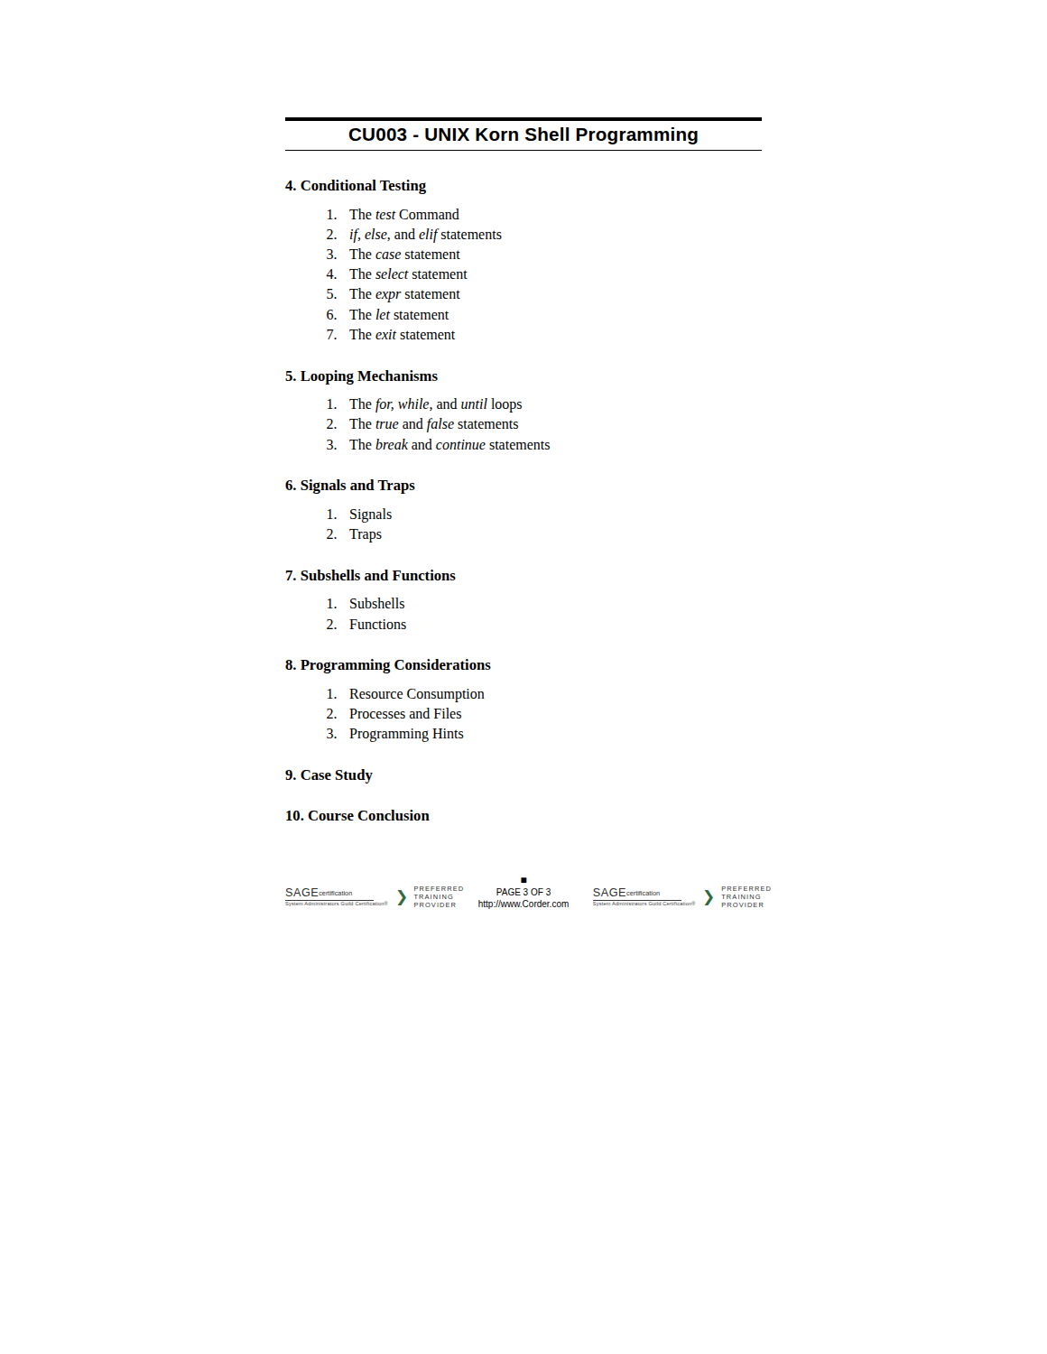CU003 - UNIX Korn Shell Programming
4. Conditional Testing
The test Command
if, else, and elif statements
The case statement
The select statement
The expr statement
The let statement
The exit statement
5. Looping Mechanisms
The for, while, and until loops
The true and false statements
The break and continue statements
6. Signals and Traps
Signals
Traps
7. Subshells and Functions
Subshells
Functions
8. Programming Considerations
Resource Consumption
Processes and Files
Programming Hints
9. Case Study
10. Course Conclusion
SAGEcertification
System Administrators Guild Certification®
❯
PREFERRED
TRAINING
PROVIDER
■ PAGE 3 OF 3
http://www.Corder.com
SAGEcertification
System Administrators Guild Certification®
❯
PREFERRED
TRAINING
PROVIDER